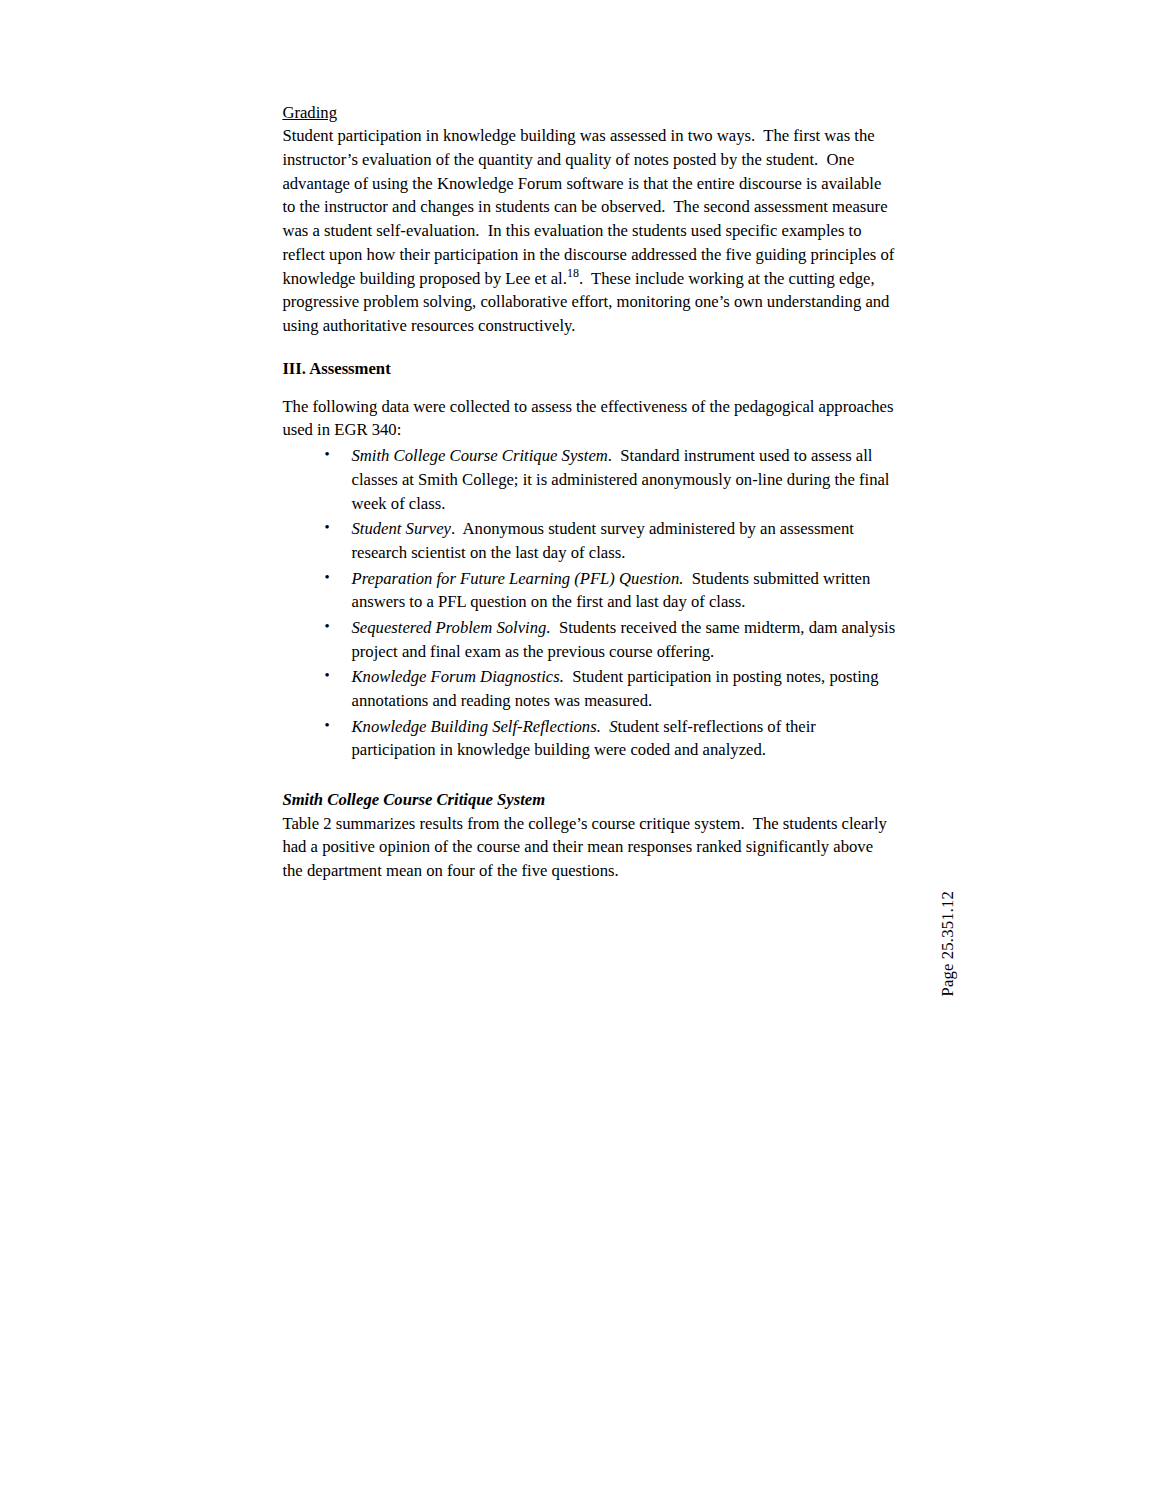Grading
Student participation in knowledge building was assessed in two ways. The first was the instructor’s evaluation of the quantity and quality of notes posted by the student. One advantage of using the Knowledge Forum software is that the entire discourse is available to the instructor and changes in students can be observed. The second assessment measure was a student self-evaluation. In this evaluation the students used specific examples to reflect upon how their participation in the discourse addressed the five guiding principles of knowledge building proposed by Lee et al.18. These include working at the cutting edge, progressive problem solving, collaborative effort, monitoring one’s own understanding and using authoritative resources constructively.
III. Assessment
The following data were collected to assess the effectiveness of the pedagogical approaches used in EGR 340:
Smith College Course Critique System. Standard instrument used to assess all classes at Smith College; it is administered anonymously on-line during the final week of class.
Student Survey. Anonymous student survey administered by an assessment research scientist on the last day of class.
Preparation for Future Learning (PFL) Question. Students submitted written answers to a PFL question on the first and last day of class.
Sequestered Problem Solving. Students received the same midterm, dam analysis project and final exam as the previous course offering.
Knowledge Forum Diagnostics. Student participation in posting notes, posting annotations and reading notes was measured.
Knowledge Building Self-Reflections. Student self-reflections of their participation in knowledge building were coded and analyzed.
Smith College Course Critique System
Table 2 summarizes results from the college’s course critique system. The students clearly had a positive opinion of the course and their mean responses ranked significantly above the department mean on four of the five questions.
Page 25.351.12